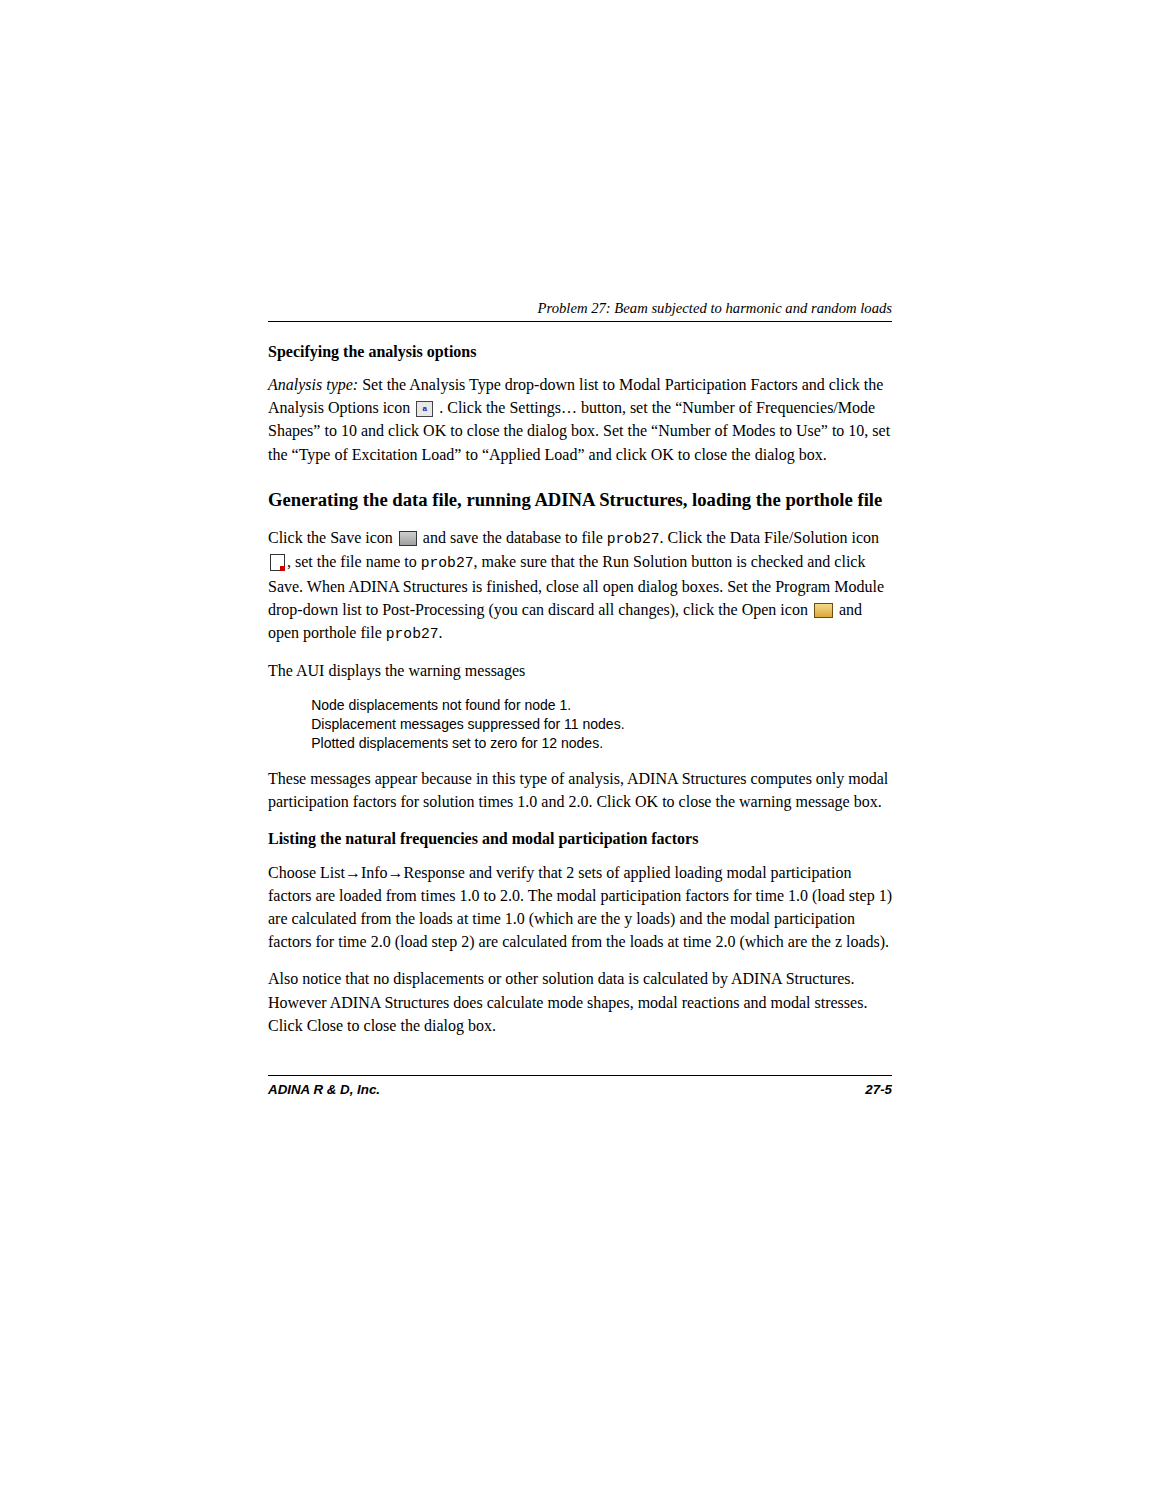Problem 27: Beam subjected to harmonic and random loads
Specifying the analysis options
Analysis type: Set the Analysis Type drop-down list to Modal Participation Factors and click the Analysis Options icon a . Click the Settings… button, set the “Number of Frequencies/Mode Shapes” to 10 and click OK to close the dialog box. Set the “Number of Modes to Use” to 10, set the “Type of Excitation Load” to “Applied Load” and click OK to close the dialog box.
Generating the data file, running ADINA Structures, loading the porthole file
Click the Save icon and save the database to file prob27. Click the Data File/Solution icon , set the file name to prob27, make sure that the Run Solution button is checked and click Save. When ADINA Structures is finished, close all open dialog boxes. Set the Program Module drop-down list to Post-Processing (you can discard all changes), click the Open icon and open porthole file prob27.
The AUI displays the warning messages
Node displacements not found for node 1.
Displacement messages suppressed for 11 nodes.
Plotted displacements set to zero for 12 nodes.
These messages appear because in this type of analysis, ADINA Structures computes only modal participation factors for solution times 1.0 and 2.0. Click OK to close the warning message box.
Listing the natural frequencies and modal participation factors
Choose List→Info→Response and verify that 2 sets of applied loading modal participation factors are loaded from times 1.0 to 2.0. The modal participation factors for time 1.0 (load step 1) are calculated from the loads at time 1.0 (which are the y loads) and the modal participation factors for time 2.0 (load step 2) are calculated from the loads at time 2.0 (which are the z loads).
Also notice that no displacements or other solution data is calculated by ADINA Structures. However ADINA Structures does calculate mode shapes, modal reactions and modal stresses. Click Close to close the dialog box.
ADINA R & D, Inc. 27-5